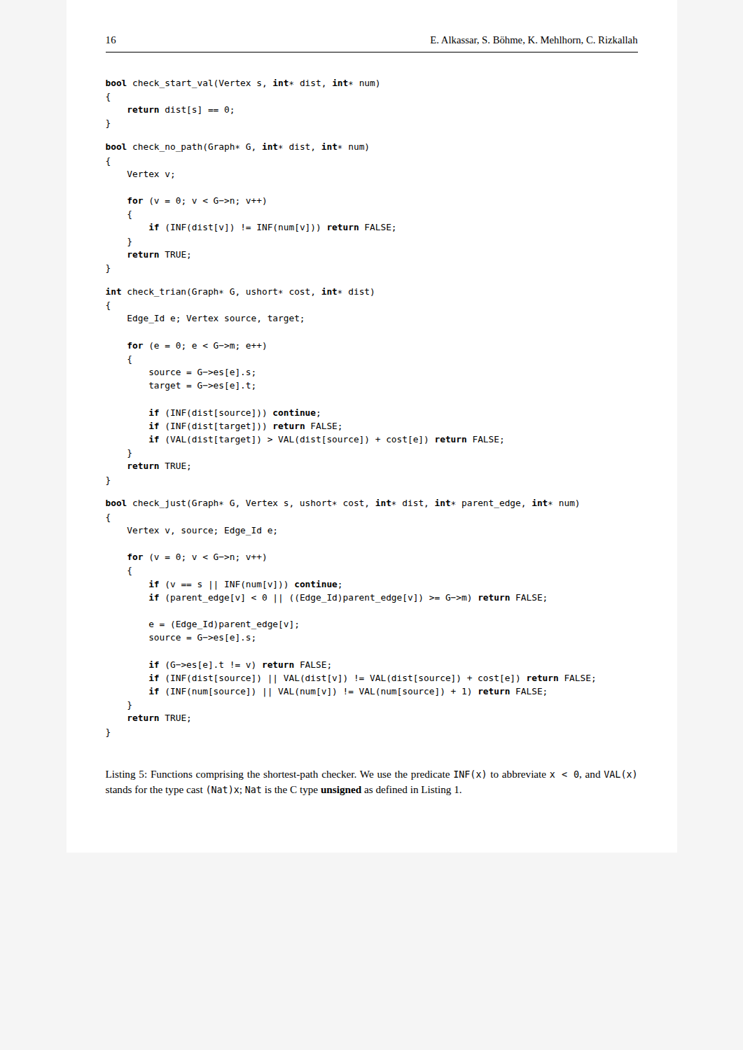16 E. Alkassar, S. Böhme, K. Mehlhorn, C. Rizkallah
bool check_start_val(Vertex s, int∗ dist, int∗ num)
{
    return dist[s] == 0;
}
bool check_no_path(Graph∗ G, int∗ dist, int∗ num)
{
    Vertex v;

    for (v = 0; v < G−>n; v++)
    {
        if (INF(dist[v]) != INF(num[v])) return FALSE;
    }
    return TRUE;
}
int check_trian(Graph∗ G, ushort∗ cost, int∗ dist)
{
    Edge_Id e; Vertex source, target;

    for (e = 0; e < G−>m; e++)
    {
        source = G−>es[e].s;
        target = G−>es[e].t;

        if (INF(dist[source])) continue;
        if (INF(dist[target])) return FALSE;
        if (VAL(dist[target]) > VAL(dist[source]) + cost[e]) return FALSE;
    }
    return TRUE;
}
bool check_just(Graph∗ G, Vertex s, ushort∗ cost, int∗ dist, int∗ parent_edge, int∗ num)
{
    Vertex v, source; Edge_Id e;

    for (v = 0; v < G−>n; v++)
    {
        if (v == s || INF(num[v])) continue;
        if (parent_edge[v] < 0 || ((Edge_Id)parent_edge[v]) >= G−>m) return FALSE;

        e = (Edge_Id)parent_edge[v];
        source = G−>es[e].s;

        if (G−>es[e].t != v) return FALSE;
        if (INF(dist[source]) || VAL(dist[v]) != VAL(dist[source]) + cost[e]) return FALSE;
        if (INF(num[source]) || VAL(num[v]) != VAL(num[source]) + 1) return FALSE;
    }
    return TRUE;
}
Listing 5: Functions comprising the shortest-path checker. We use the predicate INF(x) to abbreviate x < 0, and VAL(x) stands for the type cast (Nat)x; Nat is the C type unsigned as defined in Listing 1.